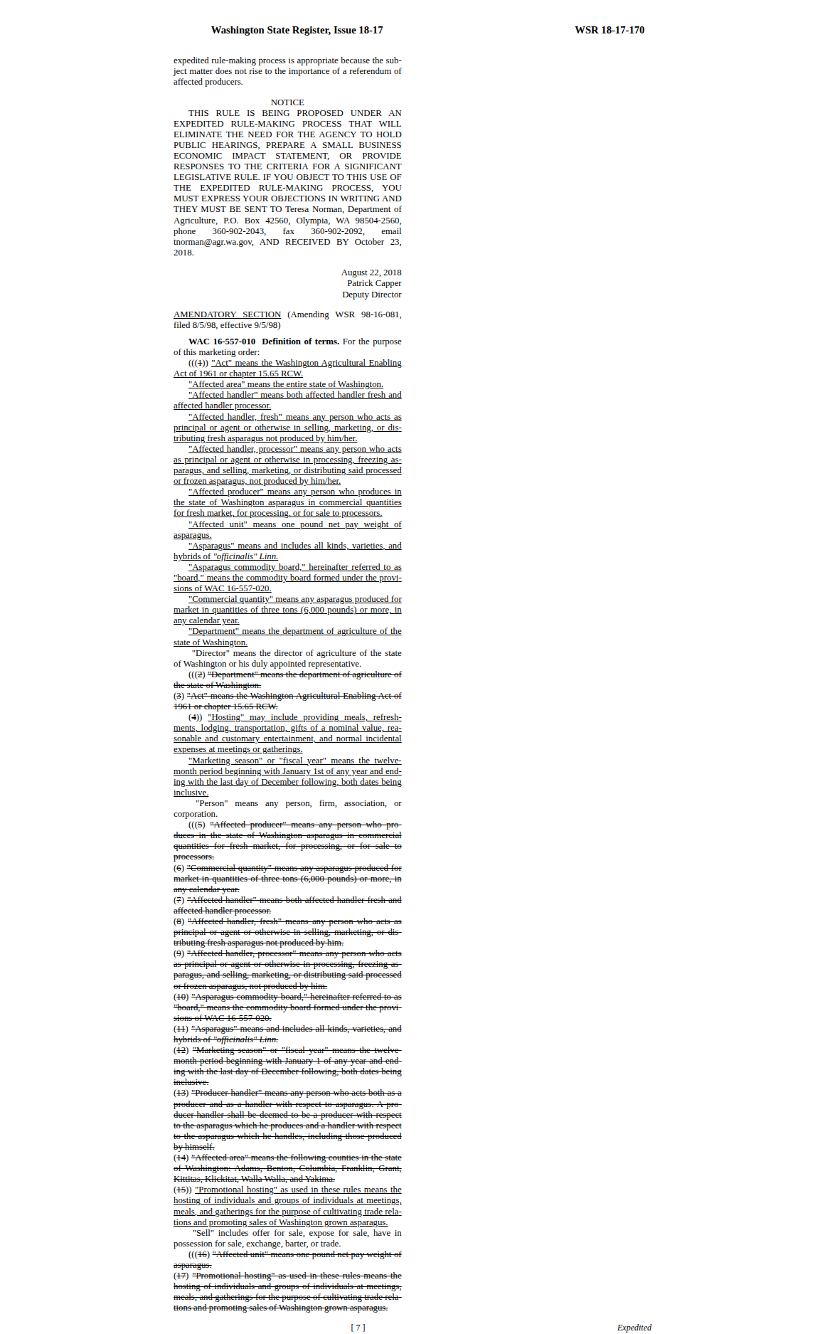Washington State Register, Issue 18-17
WSR 18-17-170
expedited rule-making process is appropriate because the subject matter does not rise to the importance of a referendum of affected producers.
NOTICE
THIS RULE IS BEING PROPOSED UNDER AN EXPEDITED RULE-MAKING PROCESS THAT WILL ELIMINATE THE NEED FOR THE AGENCY TO HOLD PUBLIC HEARINGS, PREPARE A SMALL BUSINESS ECONOMIC IMPACT STATEMENT, OR PROVIDE RESPONSES TO THE CRITERIA FOR A SIGNIFICANT LEGISLATIVE RULE. IF YOU OBJECT TO THIS USE OF THE EXPEDITED RULE-MAKING PROCESS, YOU MUST EXPRESS YOUR OBJECTIONS IN WRITING AND THEY MUST BE SENT TO Teresa Norman, Department of Agriculture, P.O. Box 42560, Olympia, WA 98504-2560, phone 360-902-2043, fax 360-902-2092, email tnorman@agr.wa.gov, AND RECEIVED BY October 23, 2018.
August 22, 2018
Patrick Capper
Deputy Director
AMENDATORY SECTION (Amending WSR 98-16-081, filed 8/5/98, effective 9/5/98)
WAC 16-557-010 Definition of terms. For the purpose of this marketing order:
(((1)) "Act" means the Washington Agricultural Enabling Act of 1961 or chapter 15.65 RCW.
"Affected area" means the entire state of Washington.
"Affected handler" means both affected handler fresh and affected handler processor.
"Affected handler, fresh" means any person who acts as principal or agent or otherwise in selling, marketing, or distributing fresh asparagus not produced by him/her.
"Affected handler, processor" means any person who acts as principal or agent or otherwise in processing, freezing asparagus, and selling, marketing, or distributing said processed or frozen asparagus, not produced by him/her.
"Affected producer" means any person who produces in the state of Washington asparagus in commercial quantities for fresh market, for processing, or for sale to processors.
"Affected unit" means one pound net pay weight of asparagus.
"Asparagus" means and includes all kinds, varieties, and hybrids of "officinalis" Linn.
"Asparagus commodity board," hereinafter referred to as "board," means the commodity board formed under the provisions of WAC 16-557-020.
"Commercial quantity" means any asparagus produced for market in quantities of three tons (6,000 pounds) or more, in any calendar year.
"Department" means the department of agriculture of the state of Washington.
"Director" means the director of agriculture of the state of Washington or his duly appointed representative.
(((2) "Department" means the department of agriculture of the state of Washington.
(3) "Act" means the Washington Agricultural Enabling Act of 1961 or chapter 15.65 RCW.
(4)) "Hosting" may include providing meals, refreshments, lodging, transportation, gifts of a nominal value, reasonable and customary entertainment, and normal incidental expenses at meetings or gatherings.
"Marketing season" or "fiscal year" means the twelve-month period beginning with January 1st of any year and ending with the last day of December following, both dates being inclusive.
"Person" means any person, firm, association, or corporation.
(((5) "Affected producer" means any person who produces in the state of Washington asparagus in commercial quantities for fresh market, for processing, or for sale to processors.
(6) "Commercial quantity" means any asparagus produced for market in quantities of three tons (6,000 pounds) or more, in any calendar year.
(7) "Affected handler" means both affected handler fresh and affected handler processor.
(8) "Affected handler, fresh" means any person who acts as principal or agent or otherwise in selling, marketing, or distributing fresh asparagus not produced by him.
(9) "Affected handler, processor" means any person who acts as principal or agent or otherwise in processing, freezing asparagus, and selling, marketing, or distributing said processed or frozen asparagus, not produced by him.
(10) "Asparagus commodity board," hereinafter referred to as "board," means the commodity board formed under the provisions of WAC 16-557-020.
(11) "Asparagus" means and includes all kinds, varieties, and hybrids of "officinalis" Linn.
(12) "Marketing season" or "fiscal year" means the twelve-month period beginning with January 1 of any year and ending with the last day of December following, both dates being inclusive.
(13) "Producer-handler" means any person who acts both as a producer and as a handler with respect to asparagus. A producer-handler shall be deemed to be a producer with respect to the asparagus which he produces and a handler with respect to the asparagus which he handles, including those produced by himself.
(14) "Affected area" means the following counties in the state of Washington: Adams, Benton, Columbia, Franklin, Grant, Kittitas, Klickitat, Walla Walla, and Yakima.
(15)) "Promotional hosting" as used in these rules means the hosting of individuals and groups of individuals at meetings, meals, and gatherings for the purpose of cultivating trade relations and promoting sales of Washington grown asparagus.
"Sell" includes offer for sale, expose for sale, have in possession for sale, exchange, barter, or trade.
(((16) "Affected unit" means one pound net pay weight of asparagus.
(17) "Promotional hosting" as used in these rules means the hosting of individuals and groups of individuals at meetings, meals, and gatherings for the purpose of cultivating trade relations and promoting sales of Washington grown asparagus.
[ 7 ]
Expedited